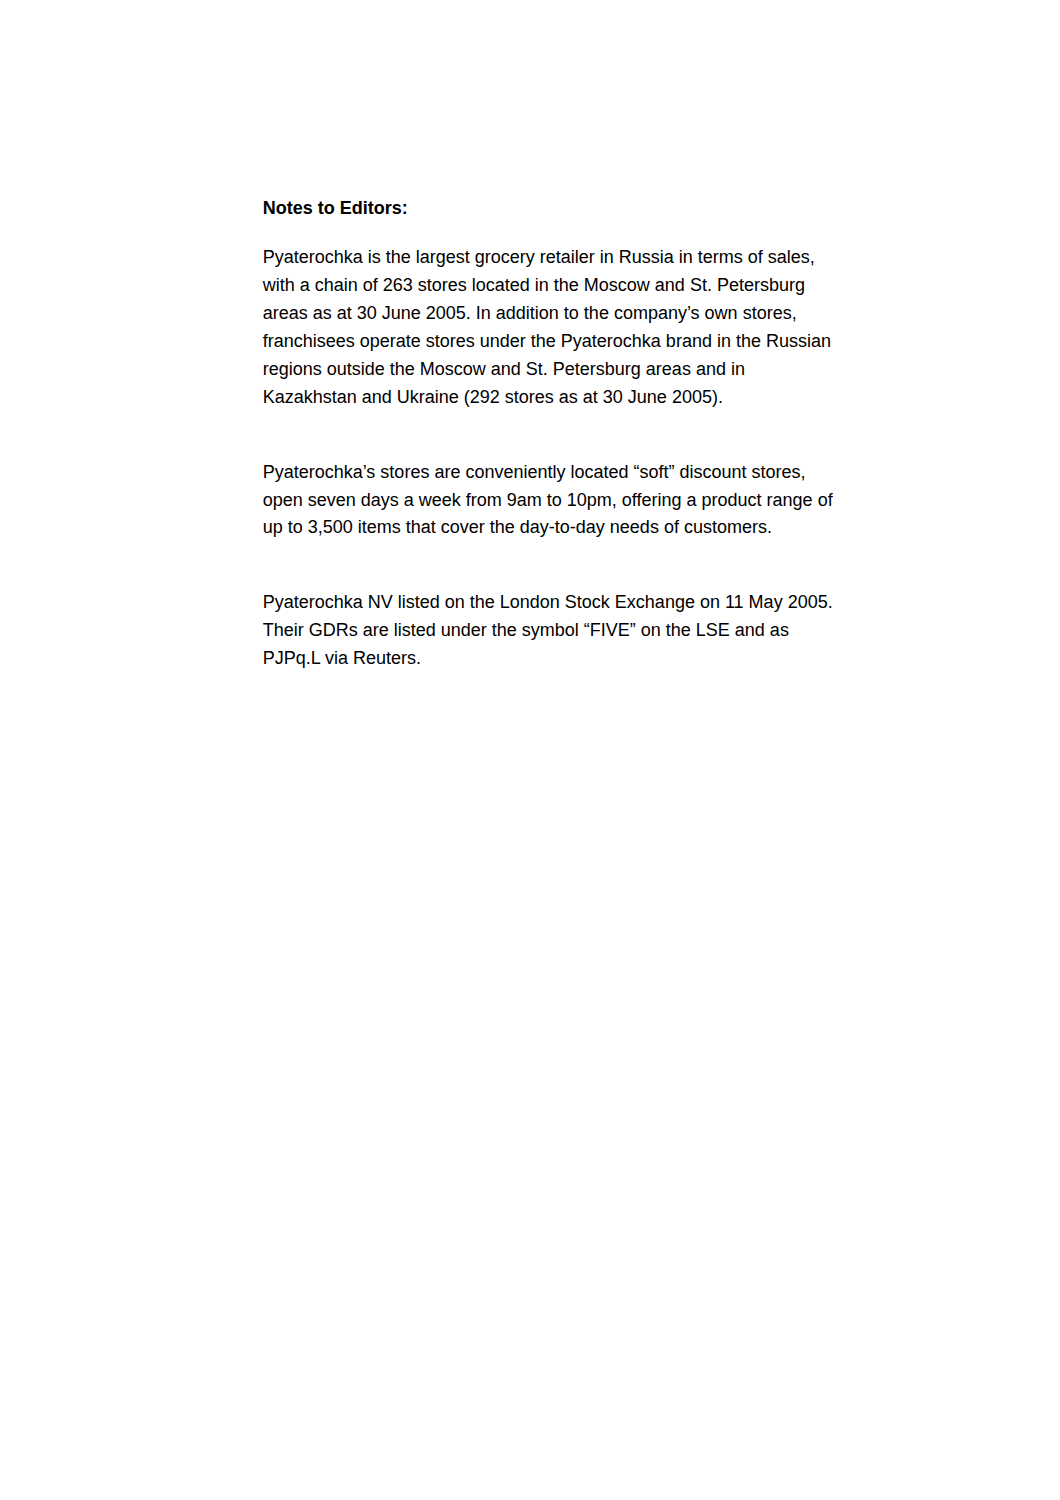Notes to Editors:
Pyaterochka is the largest grocery retailer in Russia in terms of sales, with a chain of 263 stores located in the Moscow and St. Petersburg areas as at 30 June 2005. In addition to the company’s own stores, franchisees operate stores under the Pyaterochka brand in the Russian regions outside the Moscow and St. Petersburg areas and in Kazakhstan and Ukraine (292 stores as at 30 June 2005).
Pyaterochka’s stores are conveniently located “soft” discount stores, open seven days a week from 9am to 10pm, offering a product range of up to 3,500 items that cover the day-to-day needs of customers.
Pyaterochka NV listed on the London Stock Exchange on 11 May 2005. Their GDRs are listed under the symbol “FIVE” on the LSE and as PJPq.L via Reuters.